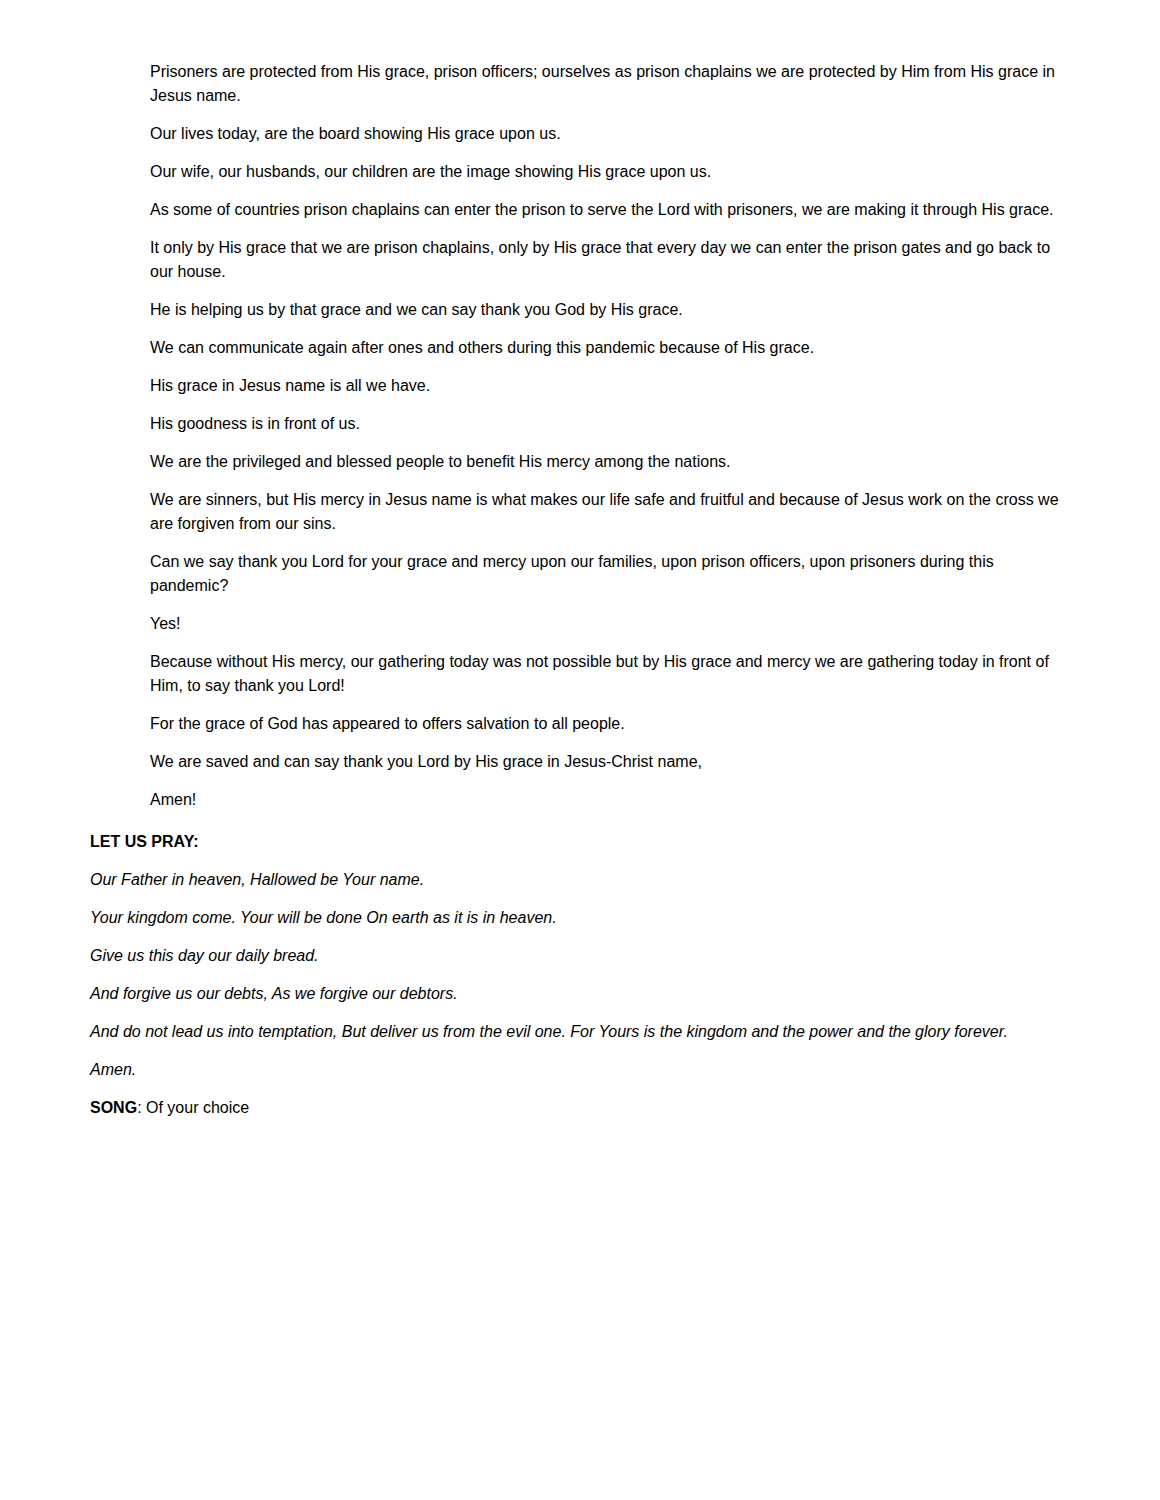Prisoners are protected from His grace, prison officers; ourselves as prison chaplains we are protected by Him from His grace in Jesus name.
Our lives today, are the board showing His grace upon us.
Our wife, our husbands, our children are the image showing His grace upon us.
As some of countries prison chaplains can enter the prison to serve the Lord with prisoners, we are making it through His grace.
It only by His grace that we are prison chaplains, only by His grace that every day we can enter the prison gates and go back to our house.
He is helping us by that grace and we can say thank you God by His grace.
We can communicate again after ones and others during this pandemic because of His grace.
His grace in Jesus name is all we have.
His goodness is in front of us.
We are the privileged and blessed people to benefit His mercy among the nations.
We are sinners, but His mercy in Jesus name is what makes our life safe and fruitful and because of Jesus work on the cross we are forgiven from our sins.
Can we say thank you Lord for your grace and mercy upon our families, upon prison officers, upon prisoners during this pandemic?
Yes!
Because without His mercy, our gathering today was not possible but by His grace and mercy we are gathering today in front of Him, to say thank you Lord!
For the grace of God has appeared to offers salvation to all people.
We are saved and can say thank you Lord by His grace in Jesus-Christ name,
Amen!
LET US PRAY:
Our Father in heaven, Hallowed be Your name.
Your kingdom come. Your will be done On earth as it is in heaven.
Give us this day our daily bread.
And forgive us our debts, As we forgive our debtors.
And do not lead us into temptation, But deliver us from the evil one. For Yours is the kingdom and the power and the glory forever.
Amen.
SONG: Of your choice